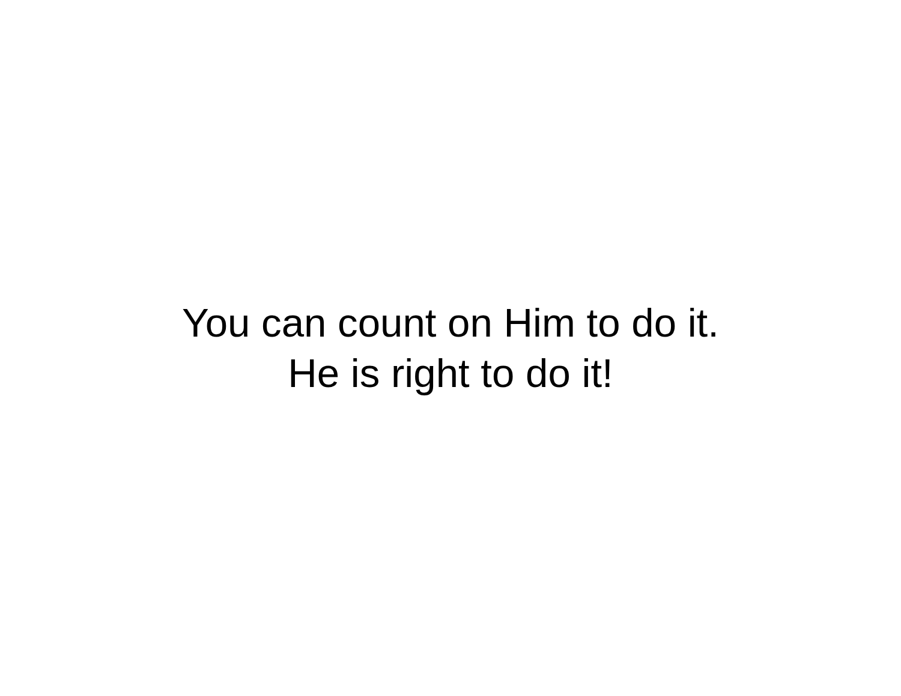You can count on Him to do it.
He is right to do it!